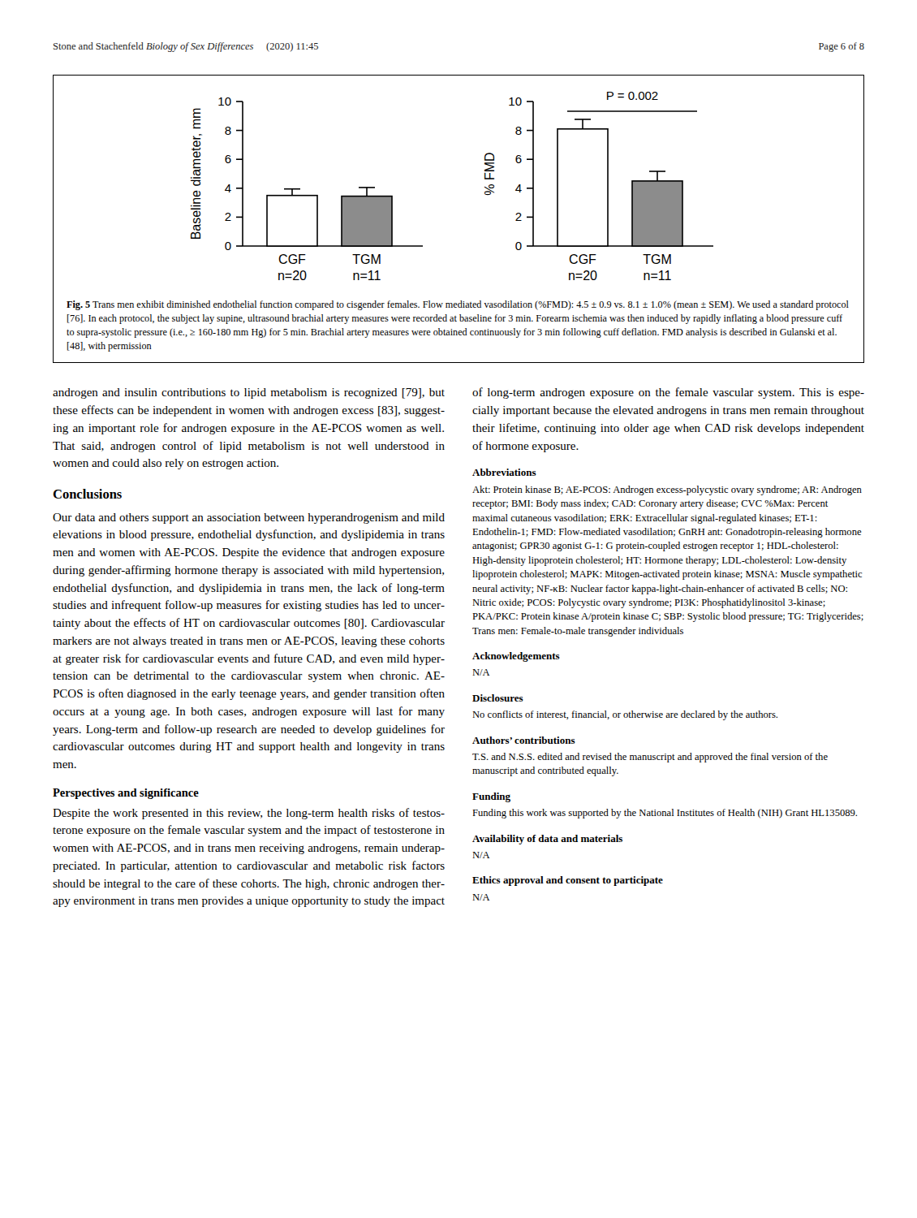Stone and Stachenfeld Biology of Sex Differences (2020) 11:45
Page 6 of 8
0 2 4 6 8 10 Baseline diameter, mm CGF n=20 TGM n=11
0 2 4 6 8 10 % FMD P = 0.002 CGF n=20 TGM n=11
Fig. 5 Trans men exhibit diminished endothelial function compared to cisgender females. Flow mediated vasodilation (%FMD): 4.5 ± 0.9 vs. 8.1 ± 1.0% (mean ± SEM). We used a standard protocol [76]. In each protocol, the subject lay supine, ultrasound brachial artery measures were recorded at baseline for 3 min. Forearm ischemia was then induced by rapidly inflating a blood pressure cuff to supra-systolic pressure (i.e., ≥ 160-180 mm Hg) for 5 min. Brachial artery measures were obtained continuously for 3 min following cuff deflation. FMD analysis is described in Gulanski et al. [48], with permission
androgen and insulin contributions to lipid metabolism is recognized [79], but these effects can be independent in women with androgen excess [83], suggesting an important role for androgen exposure in the AE-PCOS women as well. That said, androgen control of lipid metabolism is not well understood in women and could also rely on estrogen action.
Conclusions
Our data and others support an association between hyperandrogenism and mild elevations in blood pressure, endothelial dysfunction, and dyslipidemia in trans men and women with AE-PCOS. Despite the evidence that androgen exposure during gender-affirming hormone therapy is associated with mild hypertension, endothelial dysfunction, and dyslipidemia in trans men, the lack of long-term studies and infrequent follow-up measures for existing studies has led to uncertainty about the effects of HT on cardiovascular outcomes [80]. Cardiovascular markers are not always treated in trans men or AE-PCOS, leaving these cohorts at greater risk for cardiovascular events and future CAD, and even mild hypertension can be detrimental to the cardiovascular system when chronic. AE-PCOS is often diagnosed in the early teenage years, and gender transition often occurs at a young age. In both cases, androgen exposure will last for many years. Long-term and follow-up research are needed to develop guidelines for cardiovascular outcomes during HT and support health and longevity in trans men.
Perspectives and significance
Despite the work presented in this review, the long-term health risks of testosterone exposure on the female vascular system and the impact of testosterone in women with AE-PCOS, and in trans men receiving androgens, remain underappreciated. In particular, attention to cardiovascular and metabolic risk factors should be integral to the care of these cohorts. The high, chronic androgen therapy environment in trans men provides a unique opportunity to study the impact of long-term androgen exposure on the female vascular system. This is especially important because the elevated androgens in trans men remain throughout their lifetime, continuing into older age when CAD risk develops independent of hormone exposure.
Abbreviations
Akt: Protein kinase B; AE-PCOS: Androgen excess-polycystic ovary syndrome; AR: Androgen receptor; BMI: Body mass index; CAD: Coronary artery disease; CVC %Max: Percent maximal cutaneous vasodilation; ERK: Extracellular signal-regulated kinases; ET-1: Endothelin-1; FMD: Flow-mediated vasodilation; GnRH ant: Gonadotropin-releasing hormone antagonist; GPR30 agonist G-1: G protein-coupled estrogen receptor 1; HDL-cholesterol: High-density lipoprotein cholesterol; HT: Hormone therapy; LDL-cholesterol: Low-density lipoprotein cholesterol; MAPK: Mitogen-activated protein kinase; MSNA: Muscle sympathetic neural activity; NF-κB: Nuclear factor kappa-light-chain-enhancer of activated B cells; NO: Nitric oxide; PCOS: Polycystic ovary syndrome; PI3K: Phosphatidylinositol 3-kinase; PKA/PKC: Protein kinase A/protein kinase C; SBP: Systolic blood pressure; TG: Triglycerides; Trans men: Female-to-male transgender individuals
Acknowledgements
N/A
Disclosures
No conflicts of interest, financial, or otherwise are declared by the authors.
Authors’ contributions
T.S. and N.S.S. edited and revised the manuscript and approved the final version of the manuscript and contributed equally.
Funding
Funding this work was supported by the National Institutes of Health (NIH) Grant HL135089.
Availability of data and materials
N/A
Ethics approval and consent to participate
N/A